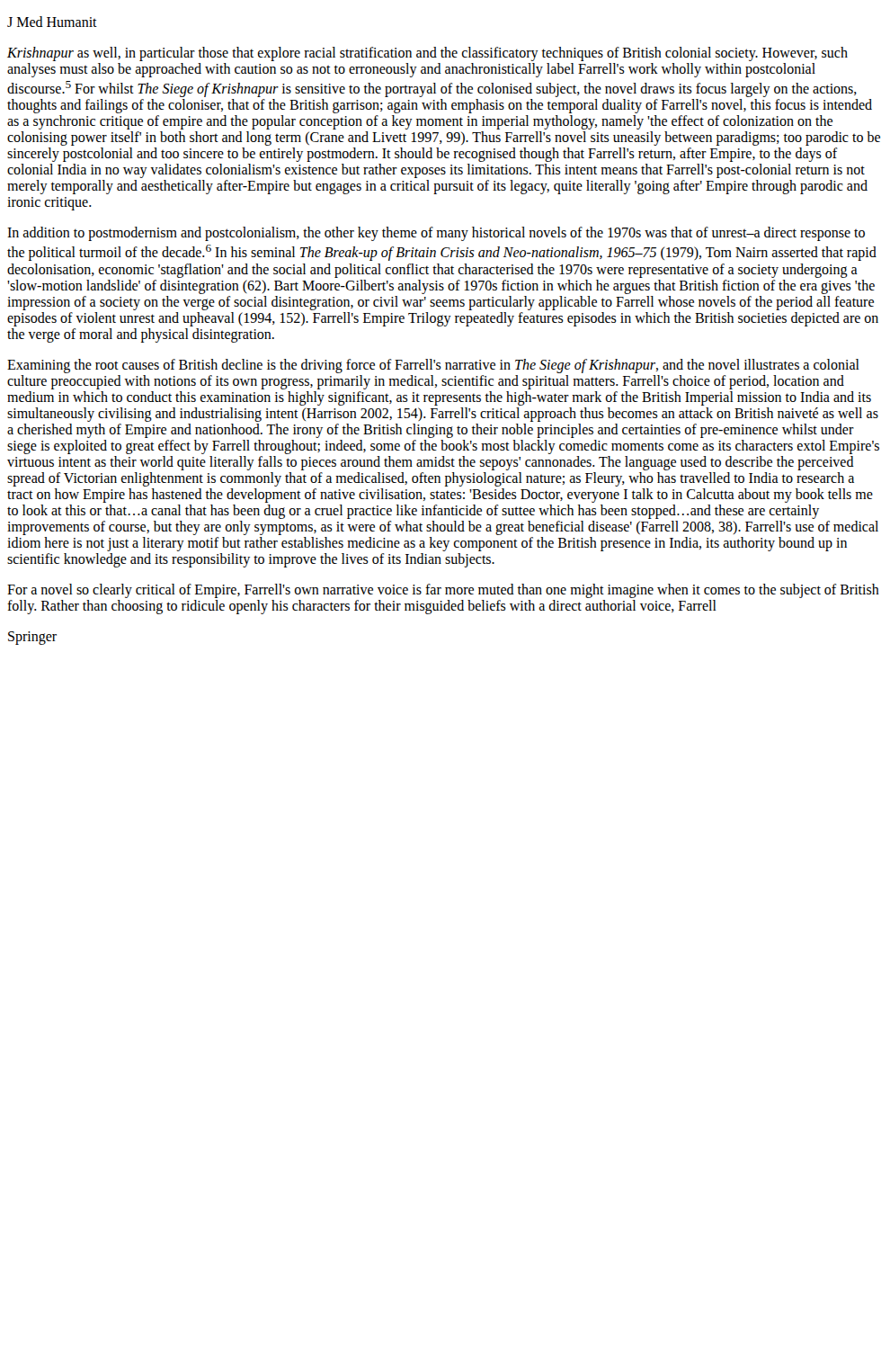J Med Humanit
Krishnapur as well, in particular those that explore racial stratification and the classificatory techniques of British colonial society. However, such analyses must also be approached with caution so as not to erroneously and anachronistically label Farrell's work wholly within postcolonial discourse.5 For whilst The Siege of Krishnapur is sensitive to the portrayal of the colonised subject, the novel draws its focus largely on the actions, thoughts and failings of the coloniser, that of the British garrison; again with emphasis on the temporal duality of Farrell's novel, this focus is intended as a synchronic critique of empire and the popular conception of a key moment in imperial mythology, namely 'the effect of colonization on the colonising power itself' in both short and long term (Crane and Livett 1997, 99). Thus Farrell's novel sits uneasily between paradigms; too parodic to be sincerely postcolonial and too sincere to be entirely postmodern. It should be recognised though that Farrell's return, after Empire, to the days of colonial India in no way validates colonialism's existence but rather exposes its limitations. This intent means that Farrell's post-colonial return is not merely temporally and aesthetically after-Empire but engages in a critical pursuit of its legacy, quite literally 'going after' Empire through parodic and ironic critique.
In addition to postmodernism and postcolonialism, the other key theme of many historical novels of the 1970s was that of unrest–a direct response to the political turmoil of the decade.6 In his seminal The Break-up of Britain Crisis and Neo-nationalism, 1965–75 (1979), Tom Nairn asserted that rapid decolonisation, economic 'stagflation' and the social and political conflict that characterised the 1970s were representative of a society undergoing a 'slow-motion landslide' of disintegration (62). Bart Moore-Gilbert's analysis of 1970s fiction in which he argues that British fiction of the era gives 'the impression of a society on the verge of social disintegration, or civil war' seems particularly applicable to Farrell whose novels of the period all feature episodes of violent unrest and upheaval (1994, 152). Farrell's Empire Trilogy repeatedly features episodes in which the British societies depicted are on the verge of moral and physical disintegration.
Examining the root causes of British decline is the driving force of Farrell's narrative in The Siege of Krishnapur, and the novel illustrates a colonial culture preoccupied with notions of its own progress, primarily in medical, scientific and spiritual matters. Farrell's choice of period, location and medium in which to conduct this examination is highly significant, as it represents the high-water mark of the British Imperial mission to India and its simultaneously civilising and industrialising intent (Harrison 2002, 154). Farrell's critical approach thus becomes an attack on British naiveté as well as a cherished myth of Empire and nationhood. The irony of the British clinging to their noble principles and certainties of pre-eminence whilst under siege is exploited to great effect by Farrell throughout; indeed, some of the book's most blackly comedic moments come as its characters extol Empire's virtuous intent as their world quite literally falls to pieces around them amidst the sepoys' cannonades. The language used to describe the perceived spread of Victorian enlightenment is commonly that of a medicalised, often physiological nature; as Fleury, who has travelled to India to research a tract on how Empire has hastened the development of native civilisation, states: 'Besides Doctor, everyone I talk to in Calcutta about my book tells me to look at this or that…a canal that has been dug or a cruel practice like infanticide of suttee which has been stopped…and these are certainly improvements of course, but they are only symptoms, as it were of what should be a great beneficial disease' (Farrell 2008, 38). Farrell's use of medical idiom here is not just a literary motif but rather establishes medicine as a key component of the British presence in India, its authority bound up in scientific knowledge and its responsibility to improve the lives of its Indian subjects.
For a novel so clearly critical of Empire, Farrell's own narrative voice is far more muted than one might imagine when it comes to the subject of British folly. Rather than choosing to ridicule openly his characters for their misguided beliefs with a direct authorial voice, Farrell
Springer